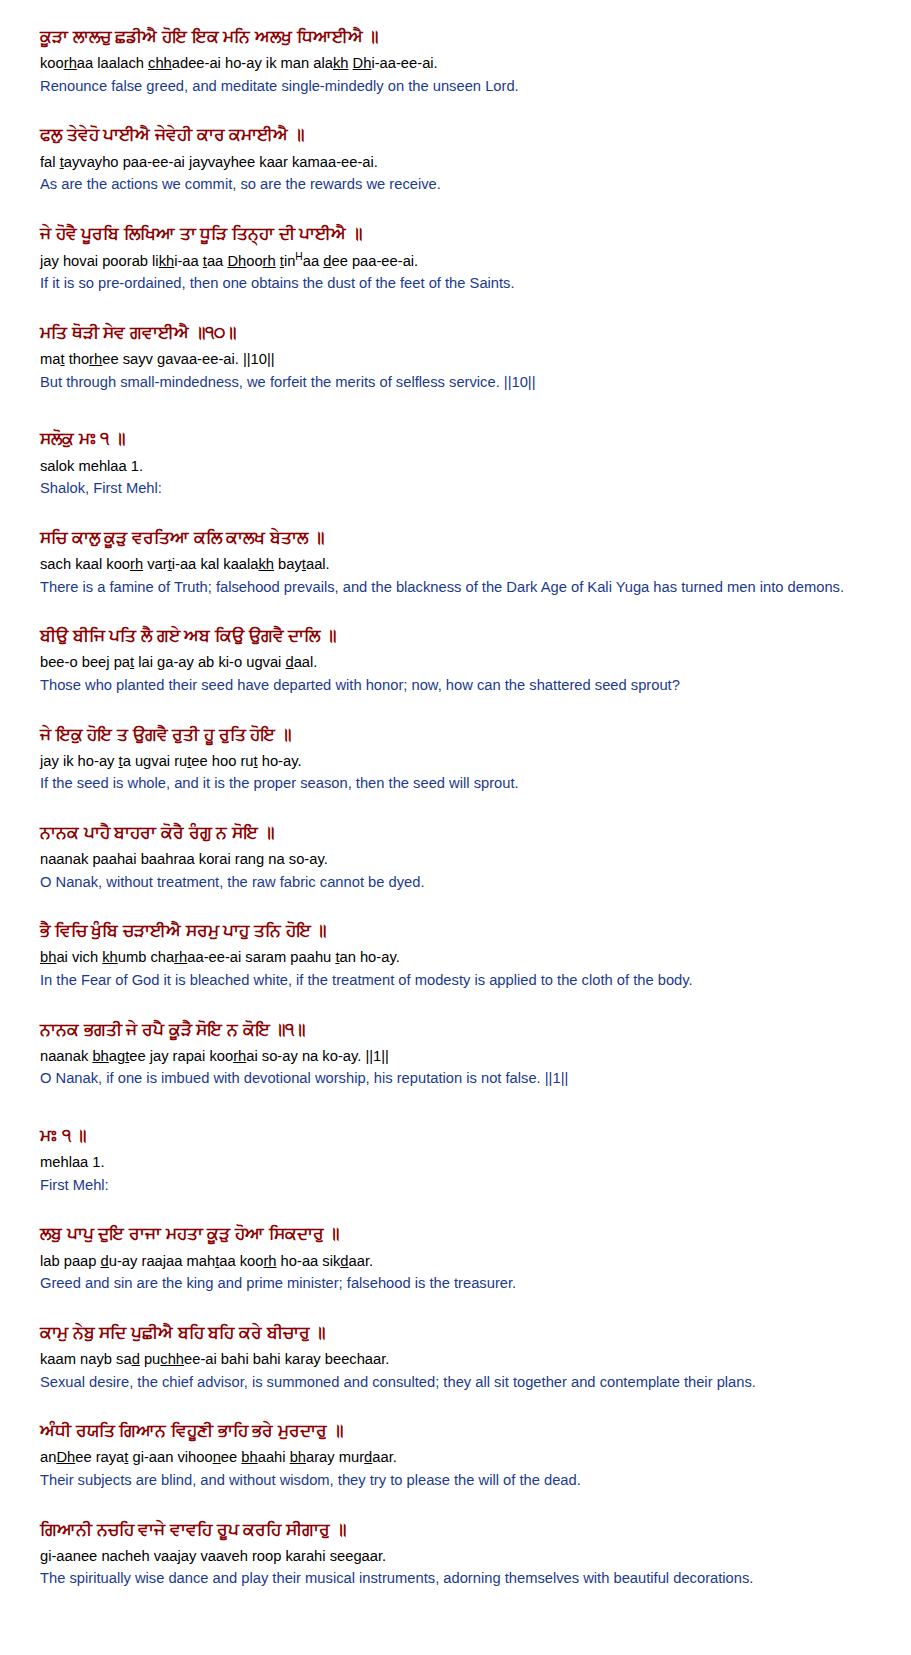ਕੂੜਾ ਲਾਲਚੁ ਛਡੀਐ ਹੋਇ ਇਕ ਮਨਿ ਅਲਖੁ ਧਿਆਈਐ ॥
koorhaa laalach chhadee-ai ho-ay ik man alakh Dhi-aa-ee-ai.
Renounce false greed, and meditate single-mindedly on the unseen Lord.
ਫਲੁ ਤੇਵੇਹੋ ਪਾਈਐ ਜੇਵੇਹੀ ਕਾਰ ਕਮਾਈਐ ॥
fal tayvayho paa-ee-ai jayvayhee kaar kamaa-ee-ai.
As are the actions we commit, so are the rewards we receive.
ਜੇ ਹੋਵੈ ਪੂਰਬਿ ਲਿਖਿਆ ਤਾ ਧੂੜਿ ਤਿਨ੍ਹਾ ਦੀ ਪਾਈਐ ॥
jay hovai poorab likhi-aa taa Dhoorh tinHaa dee paa-ee-ai.
If it is so pre-ordained, then one obtains the dust of the feet of the Saints.
ਮਤਿ ਥੋੜੀ ਸੇਵ ਗਵਾਈਐ ॥੧੦॥
mat thorhee sayv gavaa-ee-ai. ||10||
But through small-mindedness, we forfeit the merits of selfless service. ||10||
ਸਲੋਕੁ ਮਃ ੧ ॥
salok mehlaa 1.
Shalok, First Mehl:
ਸਚਿ ਕਾਲੁ ਕੂੜੁ ਵਰਤਿਆ ਕਲਿ ਕਾਲਖ ਬੇਤਾਲ ॥
sach kaal koorh varti-aa kal kaalakh baytaal.
There is a famine of Truth; falsehood prevails, and the blackness of the Dark Age of Kali Yuga has turned men into demons.
ਬੀਉ ਬੀਜਿ ਪਤਿ ਲੈ ਗਏ ਅਬ ਕਿਉ ਉਗਵੈ ਦਾਲਿ ॥
bee-o beej pat lai ga-ay ab ki-o ugvai daal.
Those who planted their seed have departed with honor; now, how can the shattered seed sprout?
ਜੇ ਇਕੁ ਹੋਇ ਤ ਉਗਵੈ ਰੁਤੀ ਹੂ ਰੁਤਿ ਹੋਇ ॥
jay ik ho-ay ta ugvai rutee hoo rut ho-ay.
If the seed is whole, and it is the proper season, then the seed will sprout.
ਨਾਨਕ ਪਾਹੈ ਬਾਹਰਾ ਕੋਰੈ ਰੰਗੁ ਨ ਸੋਇ ॥
naanak paahai baahraa korai rang na so-ay.
O Nanak, without treatment, the raw fabric cannot be dyed.
ਭੈ ਵਿਚਿ ਖੁੰਬਿ ਚੜਾਈਐ ਸਰਮੁ ਪਾਹੁ ਤਨਿ ਹੋਇ ॥
bhai vich khumb charhaa-ee-ai saram paahu tan ho-ay.
In the Fear of God it is bleached white, if the treatment of modesty is applied to the cloth of the body.
ਨਾਨਕ ਭਗਤੀ ਜੇ ਰਪੈ ਕੂੜੈ ਸੋਇ ਨ ਕੋਇ ॥੧॥
naanak bhagtee jay rapai koorhai so-ay na ko-ay. ||1||
O Nanak, if one is imbued with devotional worship, his reputation is not false. ||1||
ਮਃ ੧ ॥
mehlaa 1.
First Mehl:
ਲਬੁ ਪਾਪੁ ਦੁਇ ਰਾਜਾ ਮਹਤਾ ਕੂੜੁ ਹੋਆ ਸਿਕਦਾਰੁ ॥
lab paap du-ay raajaa mahtaa koorh ho-aa sikdaar.
Greed and sin are the king and prime minister; falsehood is the treasurer.
ਕਾਮੁ ਨੇਬੁ ਸਦਿ ਪੁਛੀਐ ਬਹਿ ਬਹਿ ਕਰੇ ਬੀਚਾਰੁ ॥
kaam nayb sad puchhee-ai bahi bahi karay beechaar.
Sexual desire, the chief advisor, is summoned and consulted; they all sit together and contemplate their plans.
ਅੰਧੀ ਰਯਤਿ ਗਿਆਨ ਵਿਹੂਣੀ ਭਾਹਿ ਭਰੇ ਮੁਰਦਾਰੁ ॥
anDhee rayat gi-aan vihoonee bhaahi bharay murdaar.
Their subjects are blind, and without wisdom, they try to please the will of the dead.
ਗਿਆਨੀ ਨਚਹਿ ਵਾਜੇ ਵਾਵਹਿ ਰੂਪ ਕਰਹਿ ਸੀਗਾਰੁ ॥
gi-aanee nacheh vaajay vaaveh roop karahi seegaar.
The spiritually wise dance and play their musical instruments, adorning themselves with beautiful decorations.